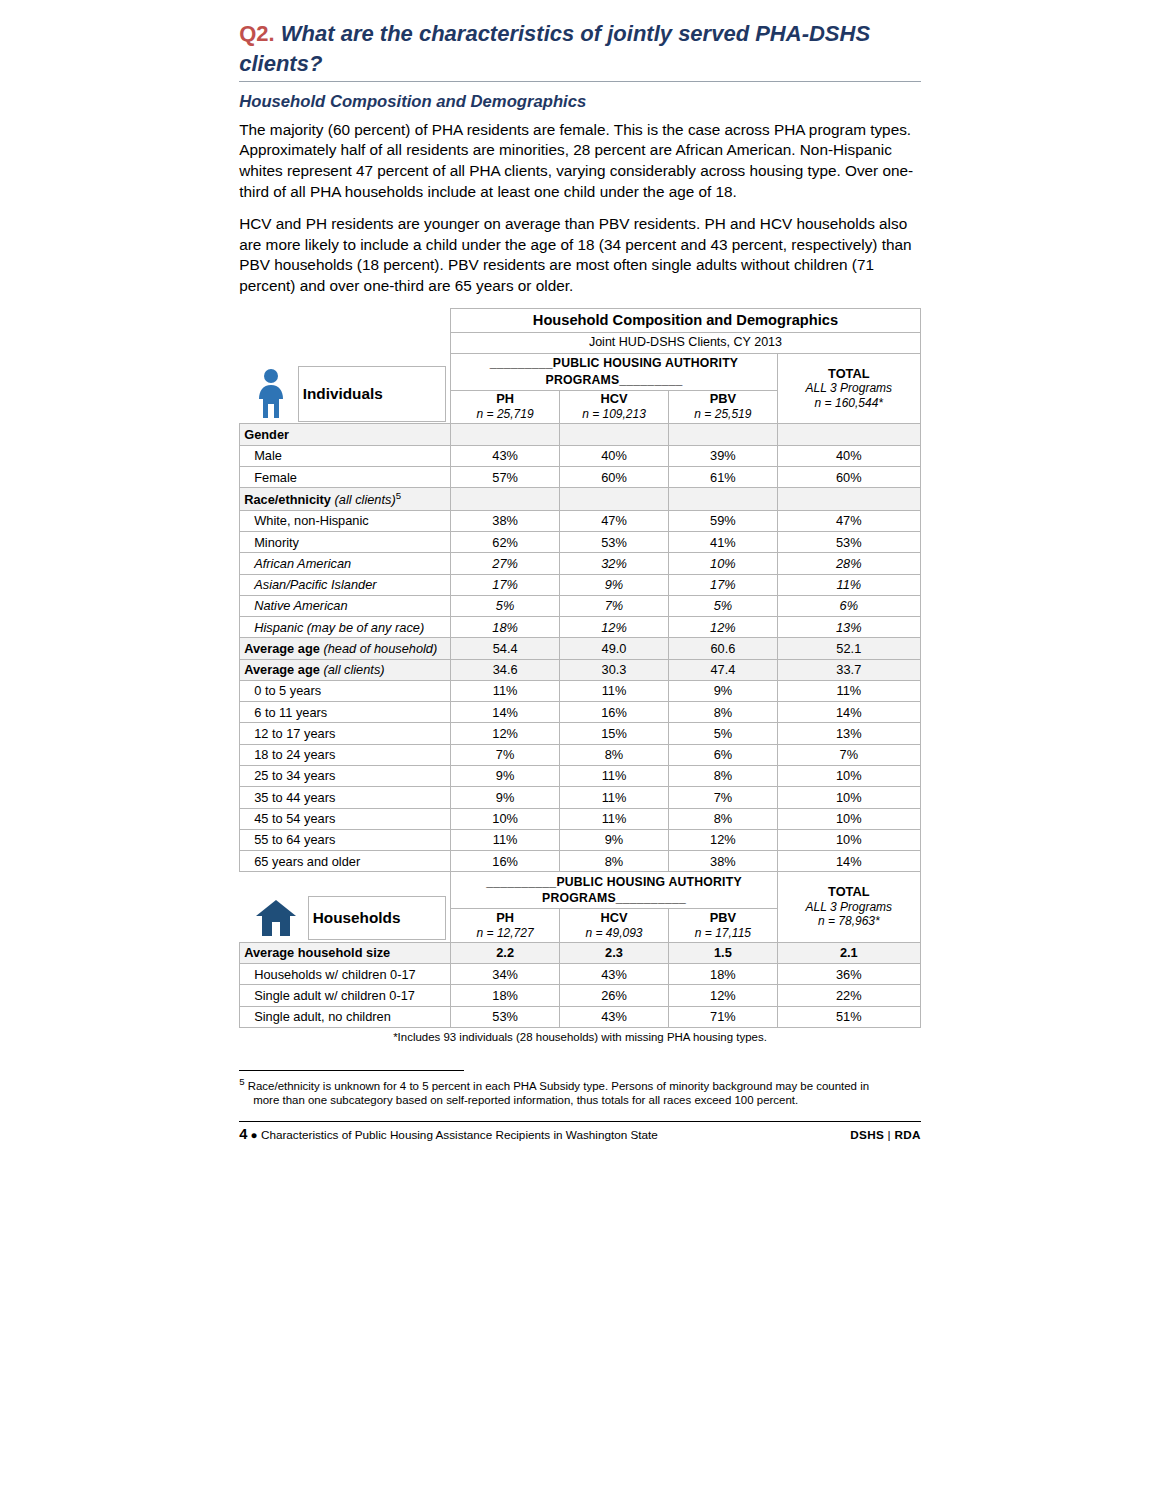Q2. What are the characteristics of jointly served PHA-DSHS clients?
Household Composition and Demographics
The majority (60 percent) of PHA residents are female. This is the case across PHA program types. Approximately half of all residents are minorities, 28 percent are African American. Non-Hispanic whites represent 47 percent of all PHA clients, varying considerably across housing type. Over one-third of all PHA households include at least one child under the age of 18.
HCV and PH residents are younger on average than PBV residents. PH and HCV households also are more likely to include a child under the age of 18 (34 percent and 43 percent, respectively) than PBV households (18 percent). PBV residents are most often single adults without children (71 percent) and over one-third are 65 years or older.
| | Household Composition and Demographics |
| Joint HUD-DSHS Clients, CY 2013 |
| / / Individuals / | _________PUBLIC HOUSING AUTHORITY PROGRAMS_________ | TOTAL ALL 3 Programs n = 160,544* |
| PH n = 25,719 | HCV n = 109,213 | PBV n = 25,519 |
| Gender | | | | |
| Male | 43% | 40% | 39% | 40% |
| Female | 57% | 60% | 61% | 60% |
| Race/ethnicity (all clients) 5 | | | | |
| White, non-Hispanic | 38% | 47% | 59% | 47% |
| Minority | 62% | 53% | 41% | 53% |
| African American | 27% | 32% | 10% | 28% |
| Asian/Pacific Islander | 17% | 9% | 17% | 11% |
| Native American | 5% | 7% | 5% | 6% |
| Hispanic (may be of any race) | 18% | 12% | 12% | 13% |
| Average age (head of household) | 54.4 | 49.0 | 60.6 | 52.1 |
| Average age (all clients) | 34.6 | 30.3 | 47.4 | 33.7 |
| 0 to 5 years | 11% | 11% | 9% | 11% |
| 6 to 11 years | 14% | 16% | 8% | 14% |
| 12 to 17 years | 12% | 15% | 5% | 13% |
| 18 to 24 years | 7% | 8% | 6% | 7% |
| 25 to 34 years | 9% | 11% | 8% | 10% |
| 35 to 44 years | 9% | 11% | 7% | 10% |
| 45 to 54 years | 10% | 11% | 8% | 10% |
| 55 to 64 years | 11% | 9% | 12% | 10% |
| 65 years and older | 16% | 8% | 38% | 14% |
| / / Households / | __________PUBLIC HOUSING AUTHORITY PROGRAMS__________ | TOTAL ALL 3 Programs n = 78,963* |
| PH n = 12,727 | HCV n = 49,093 | PBV n = 17,115 |
| Average household size | 2.2 | 2.3 | 1.5 | 2.1 |
| Households w/ children 0-17 | 34% | 43% | 18% | 36% |
| Single adult w/ children 0-17 | 18% | 26% | 12% | 22% |
| Single adult, no children | 53% | 43% | 71% | 51% |
*Includes 93 individuals (28 households) with missing PHA housing types.
5 Race/ethnicity is unknown for 4 to 5 percent in each PHA Subsidy type. Persons of minority background may be counted in more than one subcategory based on self-reported information, thus totals for all races exceed 100 percent.
4 ● Characteristics of Public Housing Assistance Recipients in Washington State
DSHS | RDA